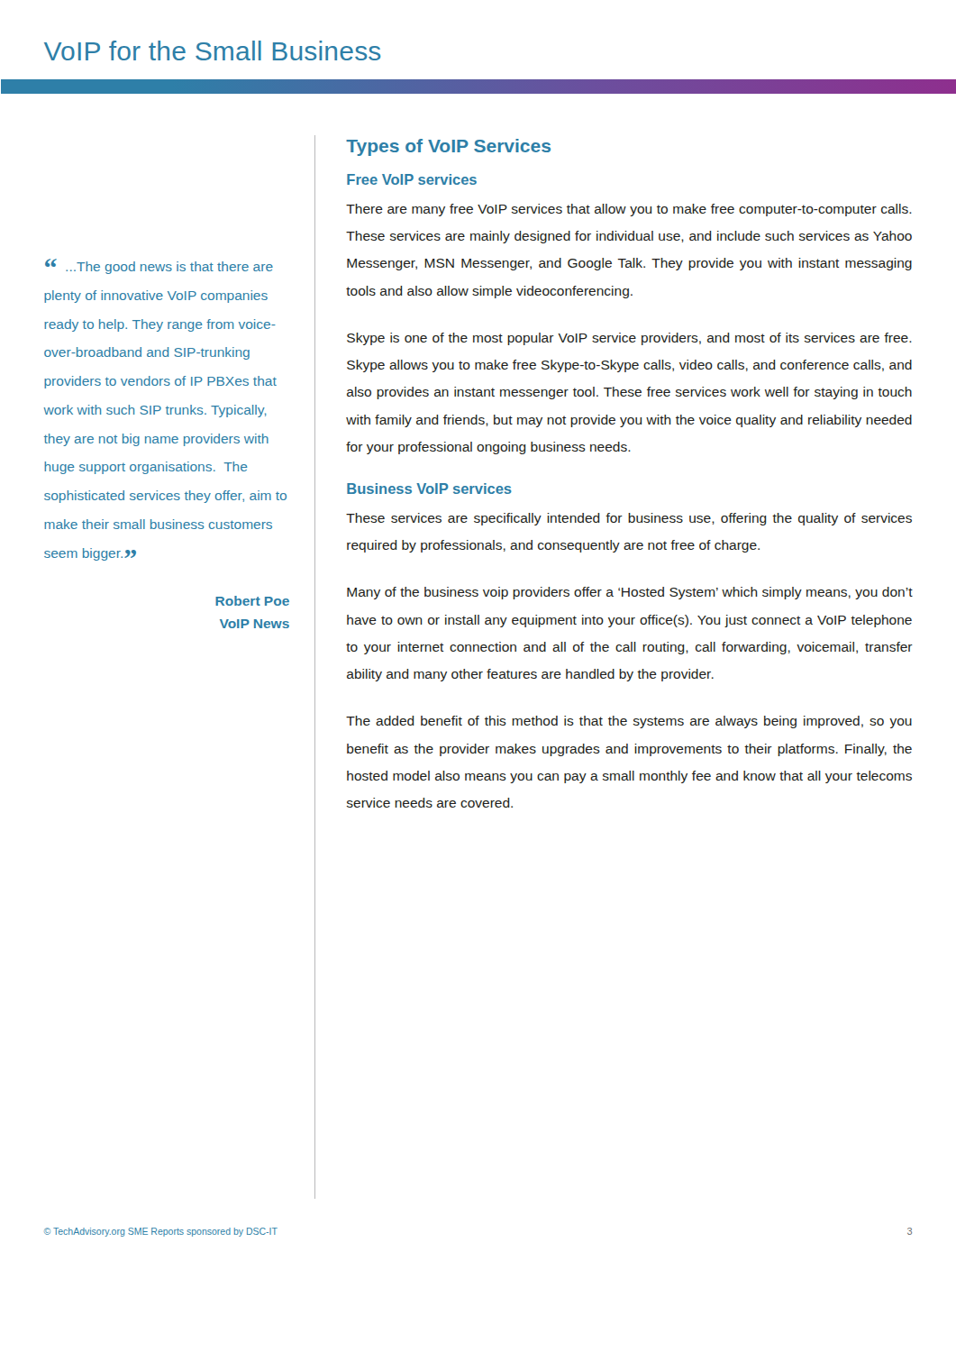VoIP for the Small Business
“ ...The good news is that there are plenty of innovative VoIP companies ready to help. They range from voice-over-broadband and SIP-trunking providers to vendors of IP PBXes that work with such SIP trunks. Typically, they are not big name providers with huge support organisations. The sophisticated services they offer, aim to make their small business customers seem bigger.”
Robert Poe
VoIP News
Types of VoIP Services
Free VoIP services
There are many free VoIP services that allow you to make free computer-to-computer calls. These services are mainly designed for individual use, and include such services as Yahoo Messenger, MSN Messenger, and Google Talk. They provide you with instant messaging tools and also allow simple videoconferencing.
Skype is one of the most popular VoIP service providers, and most of its services are free. Skype allows you to make free Skype-to-Skype calls, video calls, and conference calls, and also provides an instant messenger tool. These free services work well for staying in touch with family and friends, but may not provide you with the voice quality and reliability needed for your professional ongoing business needs.
Business VoIP services
These services are specifically intended for business use, offering the quality of services required by professionals, and consequently are not free of charge.
Many of the business voip providers offer a ‘Hosted System’ which simply means, you don’t have to own or install any equipment into your office(s). You just connect a VoIP telephone to your internet connection and all of the call routing, call forwarding, voicemail, transfer ability and many other features are handled by the provider.
The added benefit of this method is that the systems are always being improved, so you benefit as the provider makes upgrades and improvements to their platforms. Finally, the hosted model also means you can pay a small monthly fee and know that all your telecoms service needs are covered.
© TechAdvisory.org SME Reports sponsored by DSC-IT
3